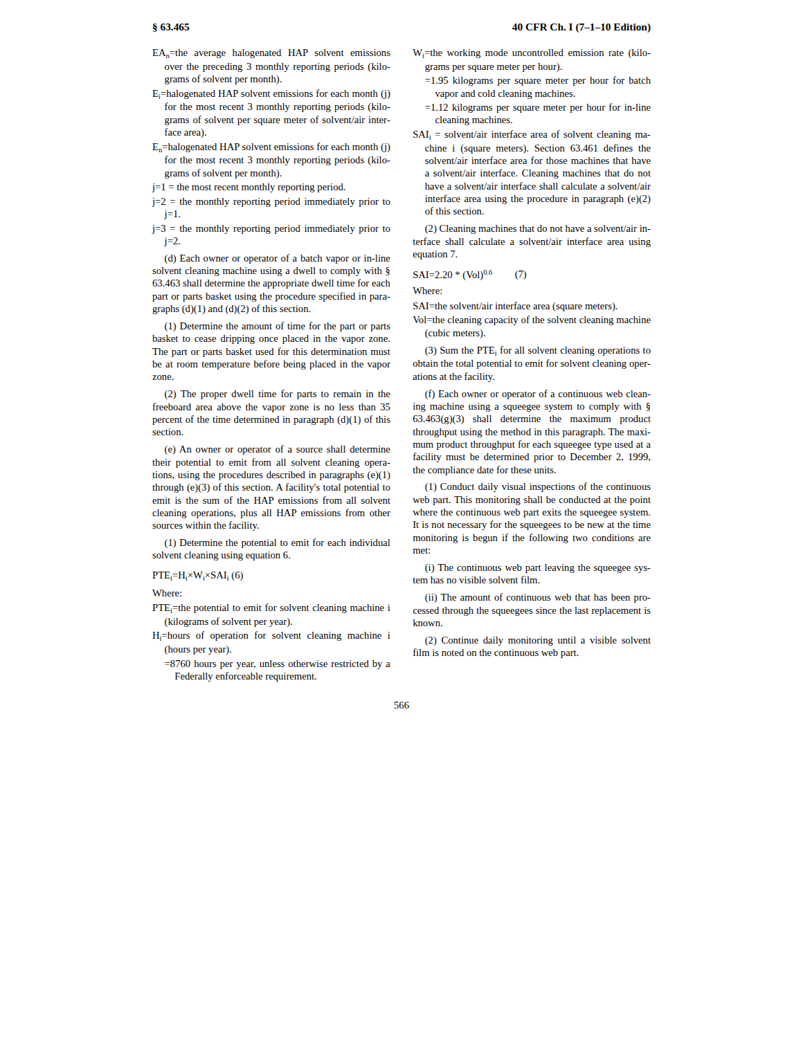§ 63.465 40 CFR Ch. I (7–1–10 Edition)
EAn=the average halogenated HAP solvent emissions over the preceding 3 monthly reporting periods (kilograms of solvent per month).
Ei=halogenated HAP solvent emissions for each month (j) for the most recent 3 monthly reporting periods (kilograms of solvent per square meter of solvent/air interface area).
En=halogenated HAP solvent emissions for each month (j) for the most recent 3 monthly reporting periods (kilograms of solvent per month).
j=1 = the most recent monthly reporting period.
j=2 = the monthly reporting period immediately prior to j=1.
j=3 = the monthly reporting period immediately prior to j=2.
(d) Each owner or operator of a batch vapor or in-line solvent cleaning machine using a dwell to comply with § 63.463 shall determine the appropriate dwell time for each part or parts basket using the procedure specified in paragraphs (d)(1) and (d)(2) of this section.
(1) Determine the amount of time for the part or parts basket to cease dripping once placed in the vapor zone. The part or parts basket used for this determination must be at room temperature before being placed in the vapor zone.
(2) The proper dwell time for parts to remain in the freeboard area above the vapor zone is no less than 35 percent of the time determined in paragraph (d)(1) of this section.
(e) An owner or operator of a source shall determine their potential to emit from all solvent cleaning operations, using the procedures described in paragraphs (e)(1) through (e)(3) of this section. A facility's total potential to emit is the sum of the HAP emissions from all solvent cleaning operations, plus all HAP emissions from other sources within the facility.
(1) Determine the potential to emit for each individual solvent cleaning using equation 6.
PTEi=Hi×Wi×SAIi (6)
Where:
PTEi=the potential to emit for solvent cleaning machine i (kilograms of solvent per year).
Hi=hours of operation for solvent cleaning machine i (hours per year).
=8760 hours per year, unless otherwise restricted by a Federally enforceable requirement.
Wi=the working mode uncontrolled emission rate (kilograms per square meter per hour).
=1.95 kilograms per square meter per hour for batch vapor and cold cleaning machines.
=1.12 kilograms per square meter per hour for in-line cleaning machines.
SAIi = solvent/air interface area of solvent cleaning machine i (square meters). Section 63.461 defines the solvent/air interface area for those machines that have a solvent/air interface. Cleaning machines that do not have a solvent/air interface shall calculate a solvent/air interface area using the procedure in paragraph (e)(2) of this section.
(2) Cleaning machines that do not have a solvent/air interface shall calculate a solvent/air interface area using equation 7.
SAI=2.20 * (Vol)0.6(7)
Where:
SAI=the solvent/air interface area (square meters).
Vol=the cleaning capacity of the solvent cleaning machine (cubic meters).
(3) Sum the PTEi for all solvent cleaning operations to obtain the total potential to emit for solvent cleaning operations at the facility.
(f) Each owner or operator of a continuous web cleaning machine using a squeegee system to comply with § 63.463(g)(3) shall determine the maximum product throughput using the method in this paragraph. The maximum product throughput for each squeegee type used at a facility must be determined prior to December 2, 1999, the compliance date for these units.
(1) Conduct daily visual inspections of the continuous web part. This monitoring shall be conducted at the point where the continuous web part exits the squeegee system. It is not necessary for the squeegees to be new at the time monitoring is begun if the following two conditions are met:
(i) The continuous web part leaving the squeegee system has no visible solvent film.
(ii) The amount of continuous web that has been processed through the squeegees since the last replacement is known.
(2) Continue daily monitoring until a visible solvent film is noted on the continuous web part.
566